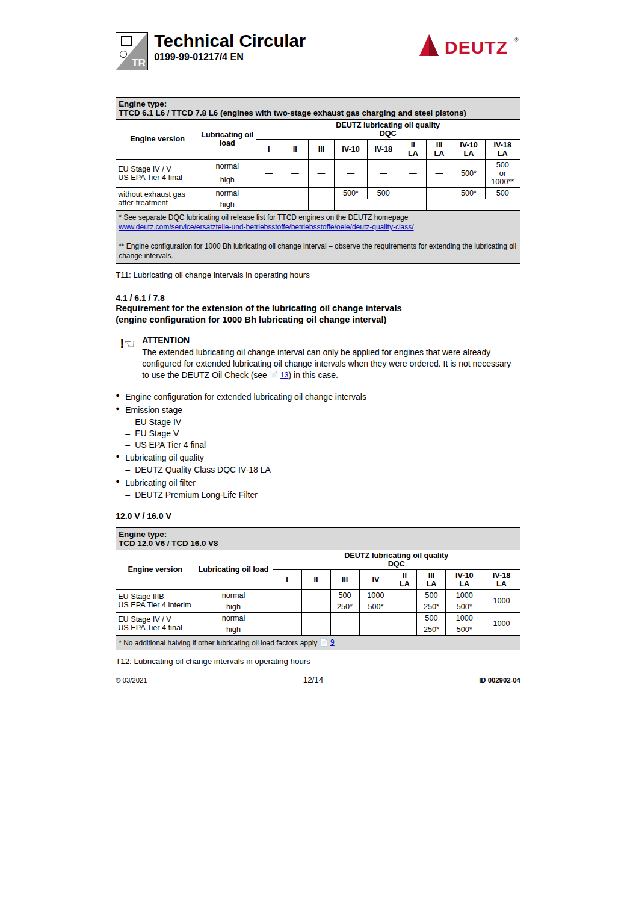TR
Technical Circular
0199-99-01217/4 EN
DEUTZ ®
| Engine type: TTCD 6.1 L6 / TTCD 7.8 L6 (engines with two-stage exhaust gas charging and steel pistons) |
| Engine version | Lubricating oil load | DEUTZ lubricating oil quality DQC |
| I | II | III | IV-10 | IV-18 | II LA | III LA | IV-10 LA | IV-18 LA |
| EU Stage IV / V US EPA Tier 4 final | normal | — | — | — | — | — | — | — | 500* | 500 or 1000** |
| high |
| without exhaust gas after-treatment | normal | — | — | — | 500* | 500 | — | — | 500* | 500 |
| high | | |
| * See separate DQC lubricating oil release list for TTCD engines on the DEUTZ homepage www.deutz.com/service/ersatzteile-und-betriebsstoffe/betriebsstoffe/oele/deutz-quality-class/ ** Engine configuration for 1000 Bh lubricating oil change interval – observe the requirements for extending the lubricating oil change intervals. |
T11: Lubricating oil change intervals in operating hours
4.1 / 6.1 / 7.8
Requirement for the extension of the lubricating oil change intervals
(engine configuration for 1000 Bh lubricating oil change interval)
! ☜
ATTENTION
The extended lubricating oil change interval can only be applied for engines that were already configured for extended lubricating oil change intervals when they were ordered. It is not necessary to use the DEUTZ Oil Check (see 📄 13) in this case.
Engine configuration for extended lubricating oil change intervals
Emission stage
EU Stage IV
EU Stage V
US EPA Tier 4 final
Lubricating oil quality
DEUTZ Quality Class DQC IV-18 LA
Lubricating oil filter
DEUTZ Premium Long-Life Filter
12.0 V / 16.0 V
| Engine type: TCD 12.0 V6 / TCD 16.0 V8 |
| Engine version | Lubricating oil load | DEUTZ lubricating oil quality DQC |
| I | II | III | IV | II LA | III LA | IV-10 LA | IV-18 LA |
| EU Stage IIIB US EPA Tier 4 interim | normal | — | — | 500 | 1000 | — | 500 | 1000 | 1000 |
| high | 250* | 500* | 250* | 500* |
| EU Stage IV / V US EPA Tier 4 final | normal | — | — | — | — | — | 500 | 1000 | 1000 |
| high | 250* | 500* |
| * No additional halving if other lubricating oil load factors apply 📄 9 |
T12: Lubricating oil change intervals in operating hours
© 03/2021
12/14
ID 002902-04